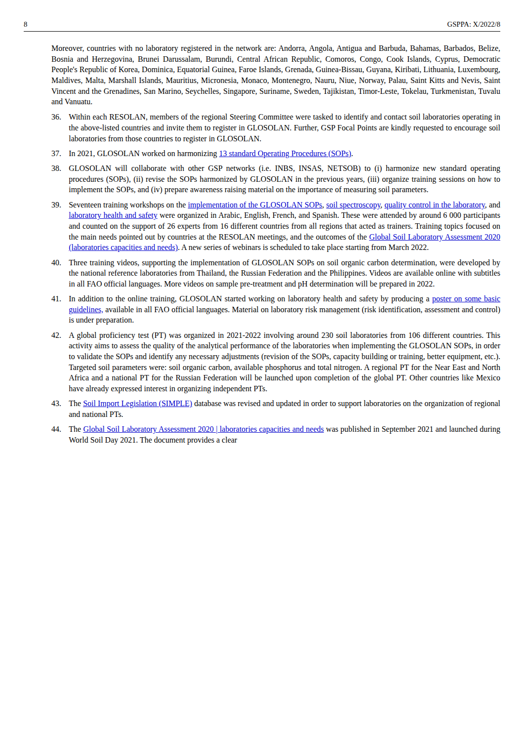8 GSPPA: X/2022/8
Moreover, countries with no laboratory registered in the network are: Andorra, Angola, Antigua and Barbuda, Bahamas, Barbados, Belize, Bosnia and Herzegovina, Brunei Darussalam, Burundi, Central African Republic, Comoros, Congo, Cook Islands, Cyprus, Democratic People's Republic of Korea, Dominica, Equatorial Guinea, Faroe Islands, Grenada, Guinea-Bissau, Guyana, Kiribati, Lithuania, Luxembourg, Maldives, Malta, Marshall Islands, Mauritius, Micronesia, Monaco, Montenegro, Nauru, Niue, Norway, Palau, Saint Kitts and Nevis, Saint Vincent and the Grenadines, San Marino, Seychelles, Singapore, Suriname, Sweden, Tajikistan, Timor-Leste, Tokelau, Turkmenistan, Tuvalu and Vanuatu.
Within each RESOLAN, members of the regional Steering Committee were tasked to identify and contact soil laboratories operating in the above-listed countries and invite them to register in GLOSOLAN. Further, GSP Focal Points are kindly requested to encourage soil laboratories from those countries to register in GLOSOLAN.
In 2021, GLOSOLAN worked on harmonizing 13 standard Operating Procedures (SOPs).
GLOSOLAN will collaborate with other GSP networks (i.e. INBS, INSAS, NETSOB) to (i) harmonize new standard operating procedures (SOPs), (ii) revise the SOPs harmonized by GLOSOLAN in the previous years, (iii) organize training sessions on how to implement the SOPs, and (iv) prepare awareness raising material on the importance of measuring soil parameters.
Seventeen training workshops on the implementation of the GLOSOLAN SOPs, soil spectroscopy, quality control in the laboratory, and laboratory health and safety were organized in Arabic, English, French, and Spanish. These were attended by around 6 000 participants and counted on the support of 26 experts from 16 different countries from all regions that acted as trainers. Training topics focused on the main needs pointed out by countries at the RESOLAN meetings, and the outcomes of the Global Soil Laboratory Assessment 2020 (laboratories capacities and needs). A new series of webinars is scheduled to take place starting from March 2022.
Three training videos, supporting the implementation of GLOSOLAN SOPs on soil organic carbon determination, were developed by the national reference laboratories from Thailand, the Russian Federation and the Philippines. Videos are available online with subtitles in all FAO official languages. More videos on sample pre-treatment and pH determination will be prepared in 2022.
In addition to the online training, GLOSOLAN started working on laboratory health and safety by producing a poster on some basic guidelines, available in all FAO official languages. Material on laboratory risk management (risk identification, assessment and control) is under preparation.
A global proficiency test (PT) was organized in 2021-2022 involving around 230 soil laboratories from 106 different countries. This activity aims to assess the quality of the analytical performance of the laboratories when implementing the GLOSOLAN SOPs, in order to validate the SOPs and identify any necessary adjustments (revision of the SOPs, capacity building or training, better equipment, etc.). Targeted soil parameters were: soil organic carbon, available phosphorus and total nitrogen. A regional PT for the Near East and North Africa and a national PT for the Russian Federation will be launched upon completion of the global PT. Other countries like Mexico have already expressed interest in organizing independent PTs.
The Soil Import Legislation (SIMPLE) database was revised and updated in order to support laboratories on the organization of regional and national PTs.
The Global Soil Laboratory Assessment 2020 | laboratories capacities and needs was published in September 2021 and launched during World Soil Day 2021. The document provides a clear